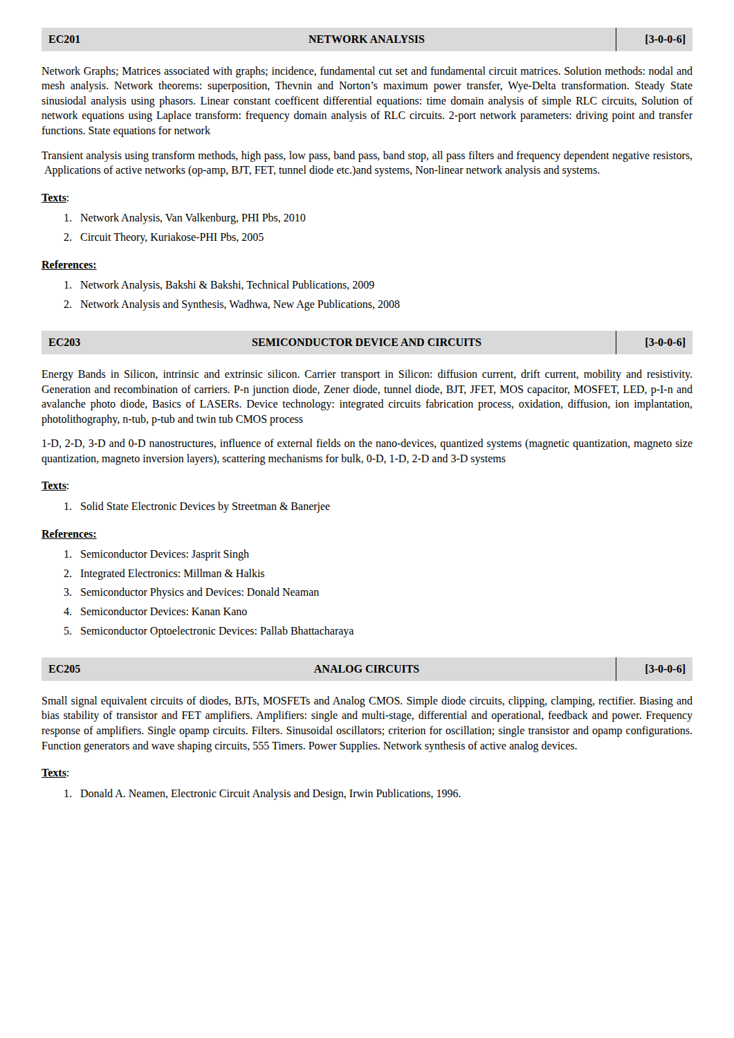EC201
NETWORK ANALYSIS
[3-0-0-6]
Network Graphs; Matrices associated with graphs; incidence, fundamental cut set and fundamental circuit matrices. Solution methods: nodal and mesh analysis. Network theorems: superposition, Thevnin and Norton’s maximum power transfer, Wye-Delta transformation. Steady State sinusiodal analysis using phasors. Linear constant coefficent differential equations: time domain analysis of simple RLC circuits, Solution of network equations using Laplace transform: frequency domain analysis of RLC circuits. 2-port network parameters: driving point and transfer functions. State equations for network
Transient analysis using transform methods, high pass, low pass, band pass, band stop, all pass filters and frequency dependent negative resistors, Applications of active networks (op-amp, BJT, FET, tunnel diode etc.)and systems, Non-linear network analysis and systems.
Texts:
Network Analysis, Van Valkenburg, PHI Pbs, 2010
Circuit Theory, Kuriakose-PHI Pbs, 2005
References:
Network Analysis, Bakshi & Bakshi, Technical Publications, 2009
Network Analysis and Synthesis, Wadhwa, New Age Publications, 2008
EC203
SEMICONDUCTOR DEVICE AND CIRCUITS
[3-0-0-6]
Energy Bands in Silicon, intrinsic and extrinsic silicon. Carrier transport in Silicon: diffusion current, drift current, mobility and resistivity. Generation and recombination of carriers. P-n junction diode, Zener diode, tunnel diode, BJT, JFET, MOS capacitor, MOSFET, LED, p-I-n and avalanche photo diode, Basics of LASERs. Device technology: integrated circuits fabrication process, oxidation, diffusion, ion implantation, photolithography, n-tub, p-tub and twin tub CMOS process
1-D, 2-D, 3-D and 0-D nanostructures, influence of external fields on the nano-devices, quantized systems (magnetic quantization, magneto size quantization, magneto inversion layers), scattering mechanisms for bulk, 0-D, 1-D, 2-D and 3-D systems
Texts:
Solid State Electronic Devices by Streetman & Banerjee
References:
Semiconductor Devices: Jasprit Singh
Integrated Electronics: Millman & Halkis
Semiconductor Physics and Devices: Donald Neaman
Semiconductor Devices: Kanan Kano
Semiconductor Optoelectronic Devices: Pallab Bhattacharaya
EC205
ANALOG CIRCUITS
[3-0-0-6]
Small signal equivalent circuits of diodes, BJTs, MOSFETs and Analog CMOS. Simple diode circuits, clipping, clamping, rectifier. Biasing and bias stability of transistor and FET amplifiers. Amplifiers: single and multi-stage, differential and operational, feedback and power. Frequency response of amplifiers. Single opamp circuits. Filters. Sinusoidal oscillators; criterion for oscillation; single transistor and opamp configurations. Function generators and wave shaping circuits, 555 Timers. Power Supplies. Network synthesis of active analog devices.
Texts:
Donald A. Neamen, Electronic Circuit Analysis and Design, Irwin Publications, 1996.